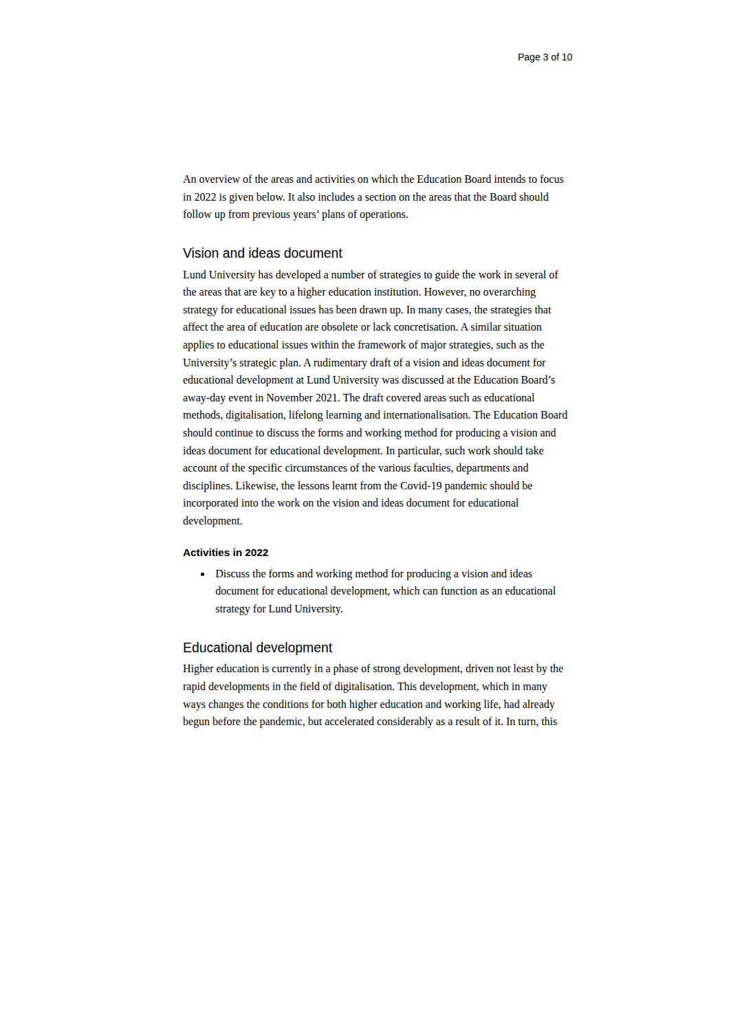Page 3 of 10
An overview of the areas and activities on which the Education Board intends to focus in 2022 is given below. It also includes a section on the areas that the Board should follow up from previous years’ plans of operations.
Vision and ideas document
Lund University has developed a number of strategies to guide the work in several of the areas that are key to a higher education institution. However, no overarching strategy for educational issues has been drawn up. In many cases, the strategies that affect the area of education are obsolete or lack concretisation. A similar situation applies to educational issues within the framework of major strategies, such as the University’s strategic plan. A rudimentary draft of a vision and ideas document for educational development at Lund University was discussed at the Education Board’s away-day event in November 2021. The draft covered areas such as educational methods, digitalisation, lifelong learning and internationalisation. The Education Board should continue to discuss the forms and working method for producing a vision and ideas document for educational development. In particular, such work should take account of the specific circumstances of the various faculties, departments and disciplines. Likewise, the lessons learnt from the Covid-19 pandemic should be incorporated into the work on the vision and ideas document for educational development.
Activities in 2022
Discuss the forms and working method for producing a vision and ideas document for educational development, which can function as an educational strategy for Lund University.
Educational development
Higher education is currently in a phase of strong development, driven not least by the rapid developments in the field of digitalisation. This development, which in many ways changes the conditions for both higher education and working life, had already begun before the pandemic, but accelerated considerably as a result of it. In turn, this